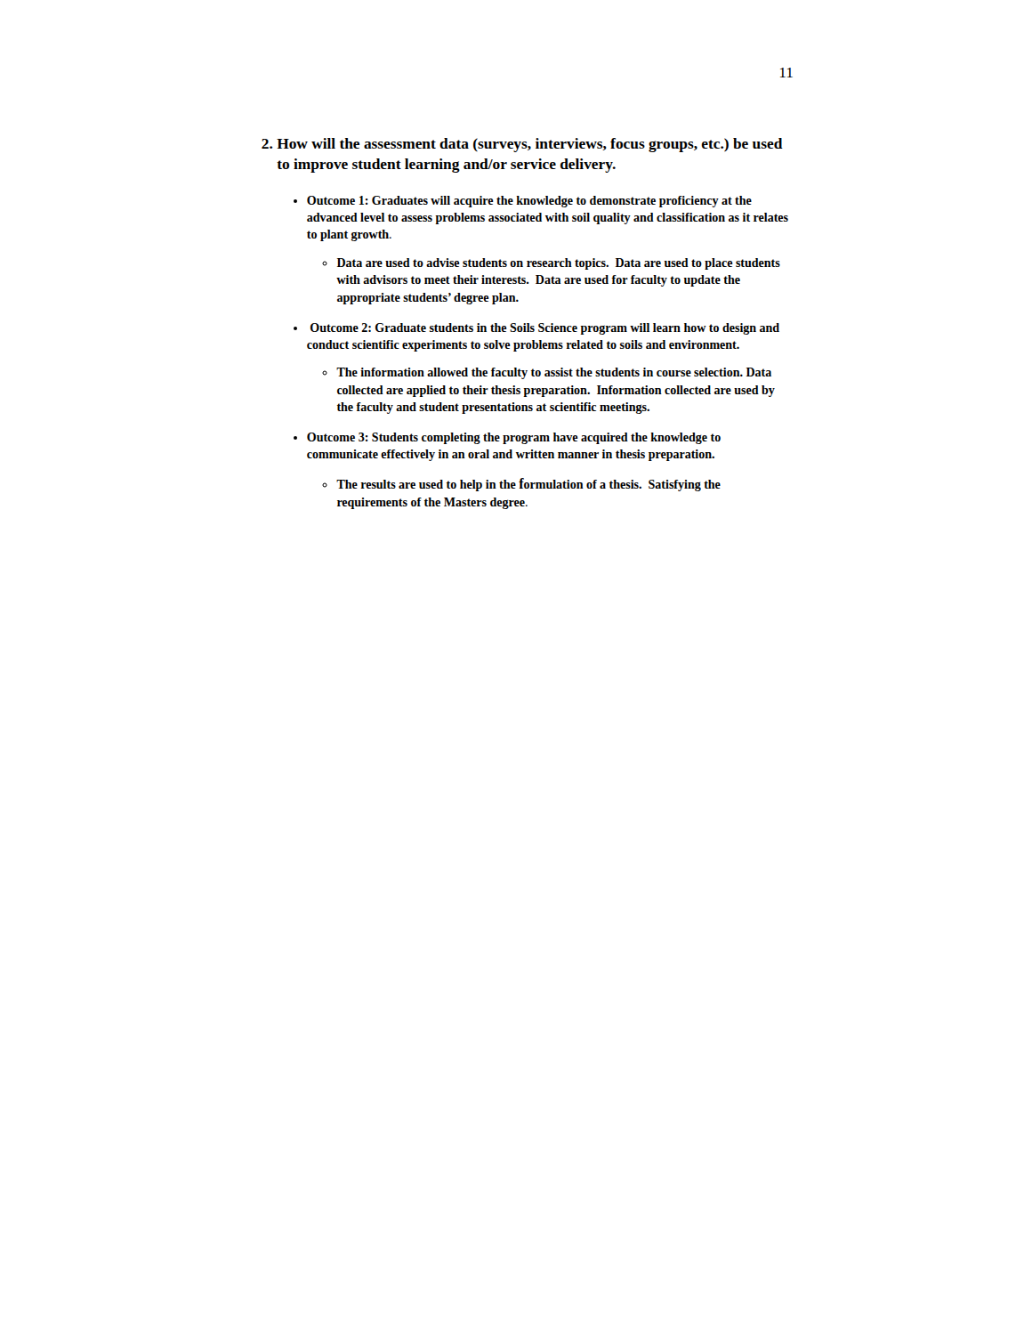11
How will the assessment data (surveys, interviews, focus groups, etc.) be used to improve student learning and/or service delivery.
Outcome 1: Graduates will acquire the knowledge to demonstrate proficiency at the advanced level to assess problems associated with soil quality and classification as it relates to plant growth.
Data are used to advise students on research topics. Data are used to place students with advisors to meet their interests. Data are used for faculty to update the appropriate students’ degree plan.
Outcome 2: Graduate students in the Soils Science program will learn how to design and conduct scientific experiments to solve problems related to soils and environment.
The information allowed the faculty to assist the students in course selection. Data collected are applied to their thesis preparation. Information collected are used by the faculty and student presentations at scientific meetings.
Outcome 3: Students completing the program have acquired the knowledge to communicate effectively in an oral and written manner in thesis preparation.
The results are used to help in the formulation of a thesis. Satisfying the requirements of the Masters degree.